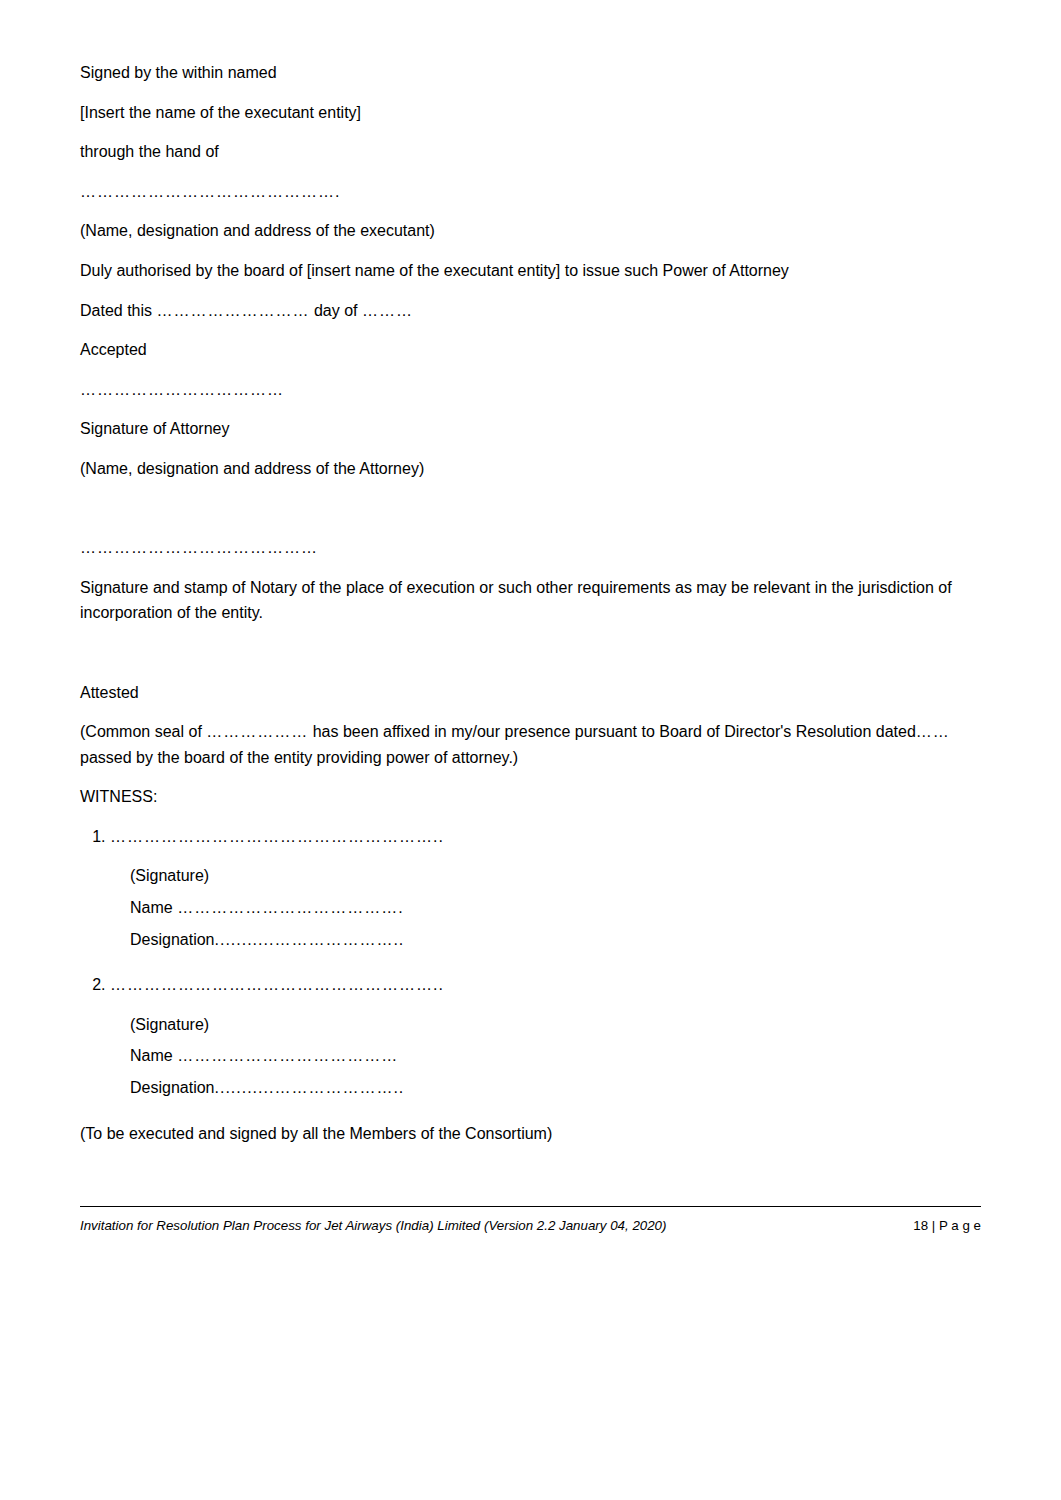Signed by the within named
[Insert the name of the executant entity]
through the hand of
……………………………………….
(Name, designation and address of the executant)
Duly authorised by the board of [insert name of the executant entity] to issue such Power of Attorney
Dated this ……………………… day of ………
Accepted
………………………………
Signature of Attorney
(Name, designation and address of the Attorney)
……………………………………
Signature and stamp of Notary of the place of execution or such other requirements as may be relevant in the jurisdiction of incorporation of the entity.
Attested
(Common seal of ……………… has been affixed in my/our presence pursuant to Board of Director's Resolution dated……passed by the board of the entity providing power of attorney.)
WITNESS:
…………………………………………………..
(Signature)
Name ………………………………….
Designation...........…………………..
…………………………………………………..
(Signature)
Name …………………………………
Designation...........…………………..
(To be executed and signed by all the Members of the Consortium)
Invitation for Resolution Plan Process for Jet Airways (India) Limited (Version 2.2 January 04, 2020) 18 | P a g e